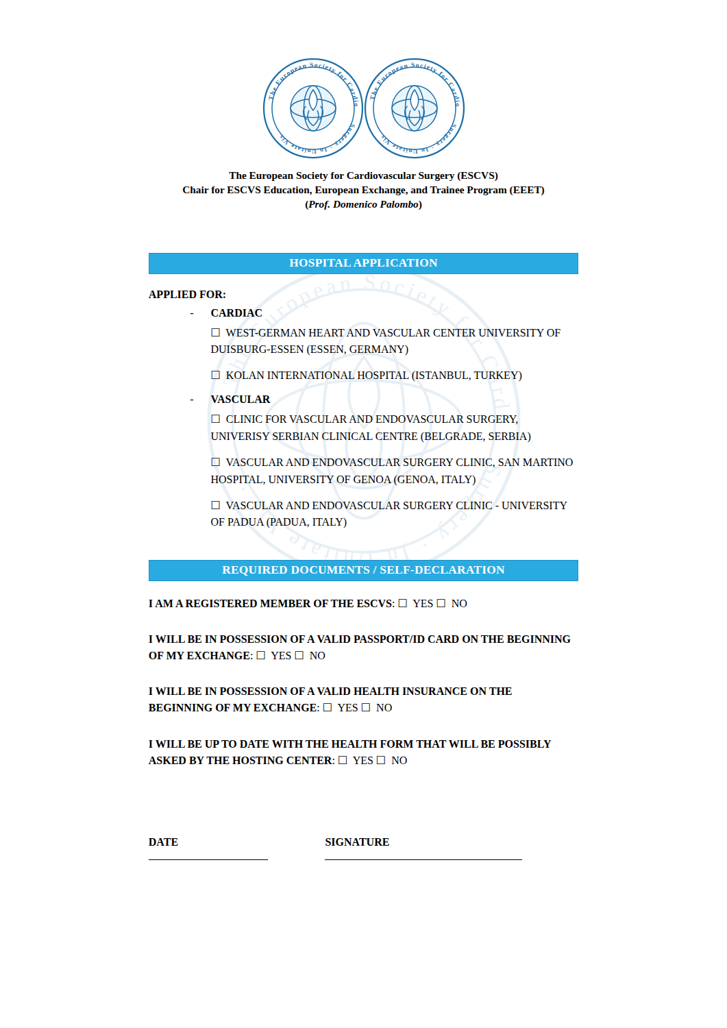The European Society for Cardiovascular Surgery · In Unitate Vis ·
The European Society for Cardiovascular Surgery · In Unitate Vis The European Society for Cardiovascular Surgery · In Unitate Vis
The European Society for Cardiovascular Surgery (ESCVS)
Chair for ESCVS Education, European Exchange, and Trainee Program (EEET)
(Prof. Domenico Palombo)
HOSPITAL APPLICATION
APPLIED FOR:
-CARDIAC
☐ WEST-GERMAN HEART AND VASCULAR CENTER UNIVERSITY OF DUISBURG-ESSEN (ESSEN, GERMANY)
☐ KOLAN INTERNATIONAL HOSPITAL (ISTANBUL, TURKEY)
-VASCULAR
☐ CLINIC FOR VASCULAR AND ENDOVASCULAR SURGERY, UNIVERISY SERBIAN CLINICAL CENTRE (BELGRADE, SERBIA)
☐ VASCULAR AND ENDOVASCULAR SURGERY CLINIC, SAN MARTINO HOSPITAL, UNIVERSITY OF GENOA (GENOA, ITALY)
☐ VASCULAR AND ENDOVASCULAR SURGERY CLINIC - UNIVERSITY OF PADUA (PADUA, ITALY)
REQUIRED DOCUMENTS / SELF-DECLARATION
I AM A REGISTERED MEMBER OF THE ESCVS: ☐ YES ☐ NO
I WILL BE IN POSSESSION OF A VALID PASSPORT/ID CARD ON THE BEGINNING OF MY EXCHANGE: ☐ YES ☐ NO
I WILL BE IN POSSESSION OF A VALID HEALTH INSURANCE ON THE BEGINNING OF MY EXCHANGE: ☐ YES ☐ NO
I WILL BE UP TO DATE WITH THE HEALTH FORM THAT WILL BE POSSIBLY ASKED BY THE HOSTING CENTER: ☐ YES ☐ NO
DATE
SIGNATURE